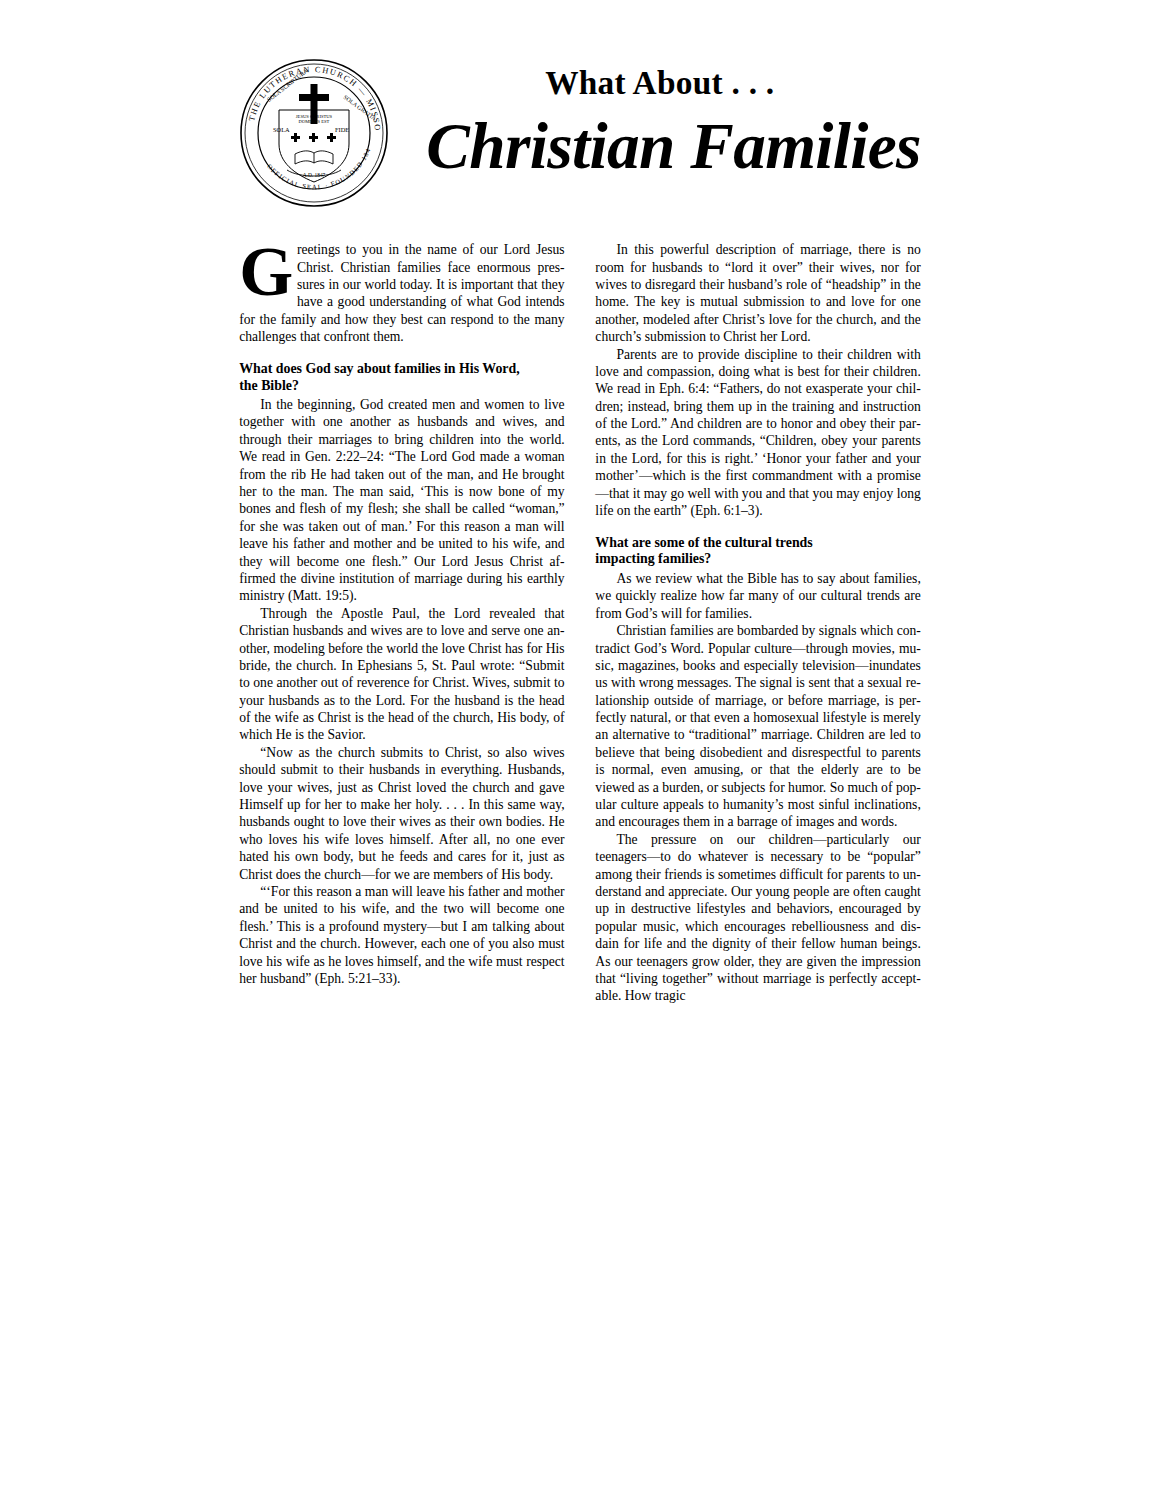THE LUTHERAN CHURCH — MISSOURI SYNOD OFFICIAL SEAL · FOUNDED 1847 SOLA SCRIPTURA SOLA GRATIA SOLA FIDE JESUS CHRISTUS DOMINUS EST A.D. 1847
What About . . .
Christian Families
Greetings to you in the name of our Lord Jesus Christ. Christian families face enormous pressures in our world today. It is important that they have a good understanding of what God intends for the family and how they best can respond to the many challenges that confront them.
What does God say about families in His Word,
the Bible?
In the beginning, God created men and women to live together with one another as husbands and wives, and through their marriages to bring children into the world. We read in Gen. 2:22–24: “The Lord God made a woman from the rib He had taken out of the man, and He brought her to the man. The man said, ‘This is now bone of my bones and flesh of my flesh; she shall be called “woman,” for she was taken out of man.’ For this reason a man will leave his father and mother and be united to his wife, and they will become one flesh.” Our Lord Jesus Christ affirmed the divine institution of marriage during his earthly ministry (Matt. 19:5).
Through the Apostle Paul, the Lord revealed that Christian husbands and wives are to love and serve one another, modeling before the world the love Christ has for His bride, the church. In Ephesians 5, St. Paul wrote: “Submit to one another out of reverence for Christ. Wives, submit to your husbands as to the Lord. For the husband is the head of the wife as Christ is the head of the church, His body, of which He is the Savior.
“Now as the church submits to Christ, so also wives should submit to their husbands in everything. Husbands, love your wives, just as Christ loved the church and gave Himself up for her to make her holy. . . . In this same way, husbands ought to love their wives as their own bodies. He who loves his wife loves himself. After all, no one ever hated his own body, but he feeds and cares for it, just as Christ does the church—for we are members of His body.
“‘For this reason a man will leave his father and mother and be united to his wife, and the two will become one flesh.’ This is a profound mystery—but I am talking about Christ and the church. However, each one of you also must love his wife as he loves himself, and the wife must respect her husband” (Eph. 5:21–33).
In this powerful description of marriage, there is no room for husbands to “lord it over” their wives, nor for wives to disregard their husband’s role of “headship” in the home. The key is mutual submission to and love for one another, modeled after Christ’s love for the church, and the church’s submission to Christ her Lord.
Parents are to provide discipline to their children with love and compassion, doing what is best for their children. We read in Eph. 6:4: “Fathers, do not exasperate your children; instead, bring them up in the training and instruction of the Lord.” And children are to honor and obey their parents, as the Lord commands, “Children, obey your parents in the Lord, for this is right.’ ‘Honor your father and your mother’—which is the first commandment with a promise—that it may go well with you and that you may enjoy long life on the earth” (Eph. 6:1–3).
What are some of the cultural trends
impacting families?
As we review what the Bible has to say about families, we quickly realize how far many of our cultural trends are from God’s will for families.
Christian families are bombarded by signals which contradict God’s Word. Popular culture—through movies, music, magazines, books and especially television—inundates us with wrong messages. The signal is sent that a sexual relationship outside of marriage, or before marriage, is perfectly natural, or that even a homosexual lifestyle is merely an alternative to “traditional” marriage. Children are led to believe that being disobedient and disrespectful to parents is normal, even amusing, or that the elderly are to be viewed as a burden, or subjects for humor. So much of popular culture appeals to humanity’s most sinful inclinations, and encourages them in a barrage of images and words.
The pressure on our children—particularly our teenagers—to do whatever is necessary to be “popular” among their friends is sometimes difficult for parents to understand and appreciate. Our young people are often caught up in destructive lifestyles and behaviors, encouraged by popular music, which encourages rebelliousness and disdain for life and the dignity of their fellow human beings. As our teenagers grow older, they are given the impression that “living together” without marriage is perfectly acceptable. How tragic